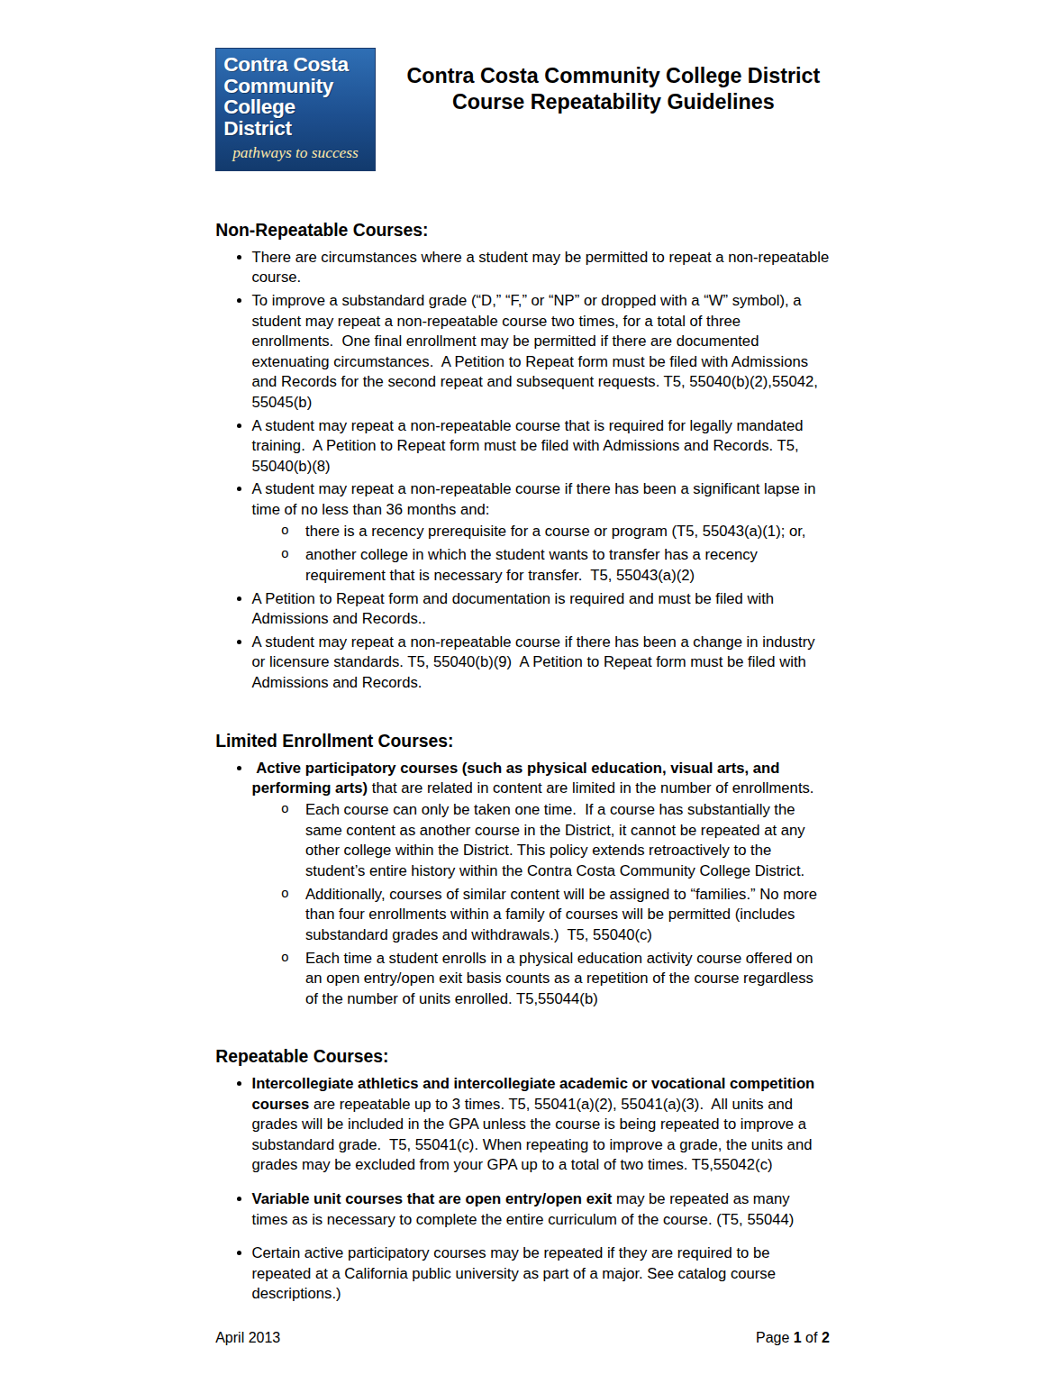Contra Costa
Community
College District
pathways to success
Contra Costa Community College District
Course Repeatability Guidelines
Non-Repeatable Courses:
There are circumstances where a student may be permitted to repeat a non-repeatable course.
To improve a substandard grade (“D,” “F,” or “NP” or dropped with a “W” symbol), a student may repeat a non-repeatable course two times, for a total of three enrollments. One final enrollment may be permitted if there are documented extenuating circumstances. A Petition to Repeat form must be filed with Admissions and Records for the second repeat and subsequent requests. T5, 55040(b)(2),55042, 55045(b)
A student may repeat a non-repeatable course that is required for legally mandated training. A Petition to Repeat form must be filed with Admissions and Records. T5, 55040(b)(8)
A student may repeat a non-repeatable course if there has been a significant lapse in time of no less than 36 months and:
there is a recency prerequisite for a course or program (T5, 55043(a)(1); or,
another college in which the student wants to transfer has a recency requirement that is necessary for transfer. T5, 55043(a)(2)
A Petition to Repeat form and documentation is required and must be filed with Admissions and Records..
A student may repeat a non-repeatable course if there has been a change in industry or licensure standards. T5, 55040(b)(9) A Petition to Repeat form must be filed with Admissions and Records.
Limited Enrollment Courses:
Active participatory courses (such as physical education, visual arts, and performing arts) that are related in content are limited in the number of enrollments.
Each course can only be taken one time. If a course has substantially the same content as another course in the District, it cannot be repeated at any other college within the District. This policy extends retroactively to the student’s entire history within the Contra Costa Community College District.
Additionally, courses of similar content will be assigned to “families.” No more than four enrollments within a family of courses will be permitted (includes substandard grades and withdrawals.) T5, 55040(c)
Each time a student enrolls in a physical education activity course offered on an open entry/open exit basis counts as a repetition of the course regardless of the number of units enrolled. T5,55044(b)
Repeatable Courses:
Intercollegiate athletics and intercollegiate academic or vocational competition courses are repeatable up to 3 times. T5, 55041(a)(2), 55041(a)(3). All units and grades will be included in the GPA unless the course is being repeated to improve a substandard grade. T5, 55041(c). When repeating to improve a grade, the units and grades may be excluded from your GPA up to a total of two times. T5,55042(c)
Variable unit courses that are open entry/open exit may be repeated as many times as is necessary to complete the entire curriculum of the course. (T5, 55044)
Certain active participatory courses may be repeated if they are required to be repeated at a California public university as part of a major. See catalog course descriptions.)
April 2013
Page 1 of 2